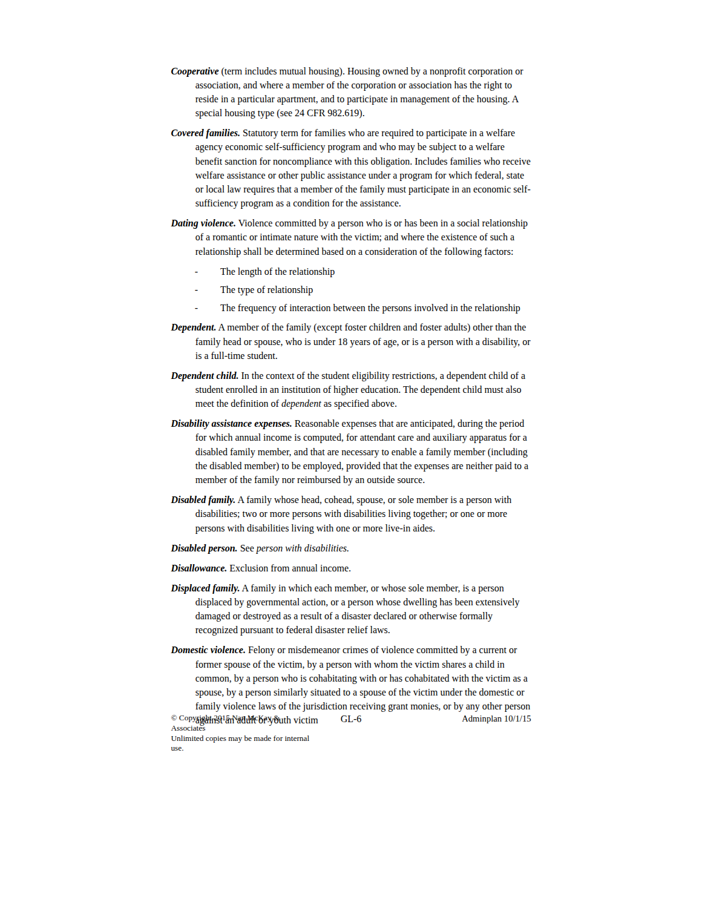Cooperative (term includes mutual housing). Housing owned by a nonprofit corporation or association, and where a member of the corporation or association has the right to reside in a particular apartment, and to participate in management of the housing. A special housing type (see 24 CFR 982.619).
Covered families. Statutory term for families who are required to participate in a welfare agency economic self-sufficiency program and who may be subject to a welfare benefit sanction for noncompliance with this obligation. Includes families who receive welfare assistance or other public assistance under a program for which federal, state or local law requires that a member of the family must participate in an economic self-sufficiency program as a condition for the assistance.
Dating violence. Violence committed by a person who is or has been in a social relationship of a romantic or intimate nature with the victim; and where the existence of such a relationship shall be determined based on a consideration of the following factors:
The length of the relationship
The type of relationship
The frequency of interaction between the persons involved in the relationship
Dependent. A member of the family (except foster children and foster adults) other than the family head or spouse, who is under 18 years of age, or is a person with a disability, or is a full-time student.
Dependent child. In the context of the student eligibility restrictions, a dependent child of a student enrolled in an institution of higher education. The dependent child must also meet the definition of dependent as specified above.
Disability assistance expenses. Reasonable expenses that are anticipated, during the period for which annual income is computed, for attendant care and auxiliary apparatus for a disabled family member, and that are necessary to enable a family member (including the disabled member) to be employed, provided that the expenses are neither paid to a member of the family nor reimbursed by an outside source.
Disabled family. A family whose head, cohead, spouse, or sole member is a person with disabilities; two or more persons with disabilities living together; or one or more persons with disabilities living with one or more live-in aides.
Disabled person. See person with disabilities.
Disallowance. Exclusion from annual income.
Displaced family. A family in which each member, or whose sole member, is a person displaced by governmental action, or a person whose dwelling has been extensively damaged or destroyed as a result of a disaster declared or otherwise formally recognized pursuant to federal disaster relief laws.
Domestic violence. Felony or misdemeanor crimes of violence committed by a current or former spouse of the victim, by a person with whom the victim shares a child in common, by a person who is cohabitating with or has cohabitated with the victim as a spouse, by a person similarly situated to a spouse of the victim under the domestic or family violence laws of the jurisdiction receiving grant monies, or by any other person against an adult or youth victim
| © Copyright 2015 Nan McKay & Associates Unlimited copies may be made for internal use. | GL-6 | Adminplan 10/1/15 |